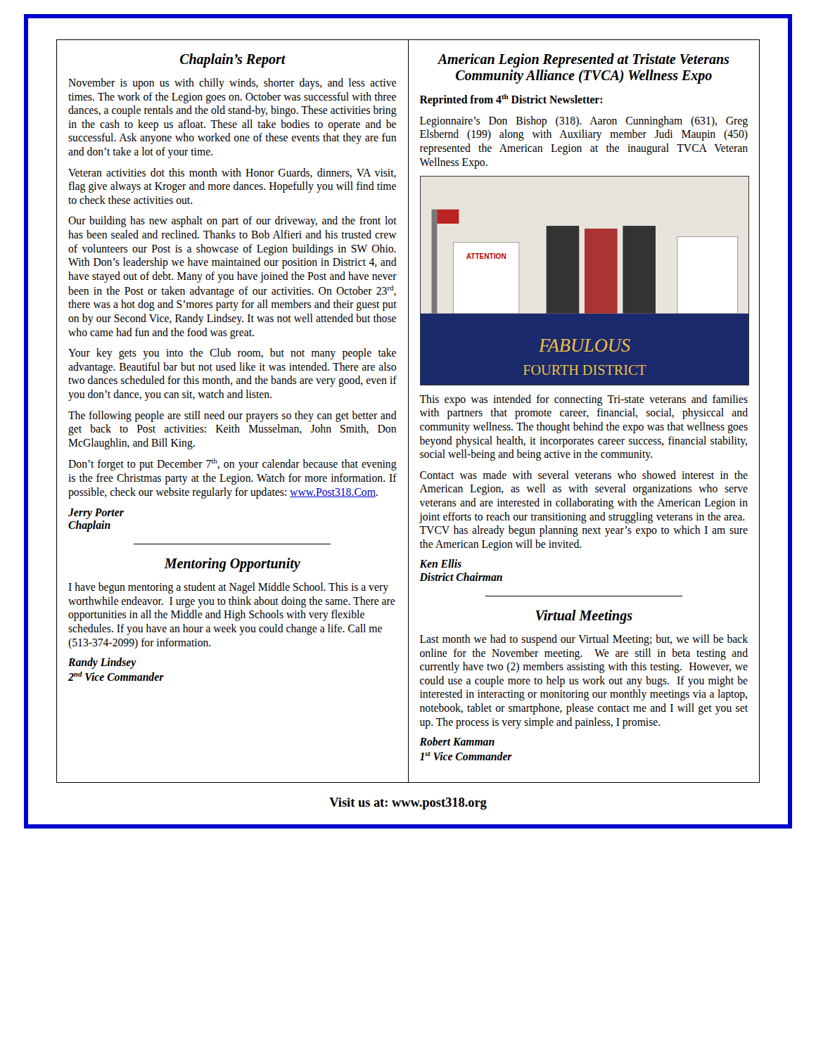| Chaplain’s Report November is upon us with chilly winds, shorter days, and less active times. The work of the Legion goes on. October was successful with three dances, a couple rentals and the old stand-by, bingo. These activities bring in the cash to keep us afloat. These all take bodies to operate and be successful. Ask anyone who worked one of these events that they are fun and don’t take a lot of your time. Veteran activities dot this month with Honor Guards, dinners, VA visit, flag give always at Kroger and more dances. Hopefully you will find time to check these activities out. Our building has new asphalt on part of our driveway, and the front lot has been sealed and reclined. Thanks to Bob Alfieri and his trusted crew of volunteers our Post is a showcase of Legion buildings in SW Ohio. With Don’s leadership we have maintained our position in District 4, and have stayed out of debt. Many of you have joined the Post and have never been in the Post or taken advantage of our activities. On October 23 rd , there was a hot dog and S’mores party for all members and their guest put on by our Second Vice, Randy Lindsey. It was not well attended but those who came had fun and the food was great. Your key gets you into the Club room, but not many people take advantage. Beautiful bar but not used like it was intended. There are also two dances scheduled for this month, and the bands are very good, even if you don’t dance, you can sit, watch and listen. The following people are still need our prayers so they can get better and get back to Post activities: Keith Musselman, John Smith, Don McGlaughlin, and Bill King. Don’t forget to put December 7 th , on your calendar because that evening is the free Christmas party at the Legion. Watch for more information. If possible, check our website regularly for updates: www.Post318.Com . Jerry Porter Chaplain Mentoring Opportunity I have begun mentoring a student at Nagel Middle School. This is a very worthwhile endeavor. I urge you to think about doing the same. There are opportunities in all the Middle and High Schools with very flexible schedules. If you have an hour a week you could change a life. Call me (513-374-2099) for information. Randy Lindsey 2 nd Vice Commander | American Legion Represented at Tristate Veterans Community Alliance (TVCA) Wellness Expo Reprinted from 4 th District Newsletter: Legionnaire’s Don Bishop (318). Aaron Cunningham (631), Greg Elsbernd (199) along with Auxiliary member Judi Maupin (450) represented the American Legion at the inaugural TVCA Veteran Wellness Expo. This expo was intended for connecting Tri-state veterans and families with partners that promote career, financial, social, physiccal and community wellness. The thought behind the expo was that wellness goes beyond physical health, it incorporates career success, financial stability, social well-being and being active in the community. Contact was made with several veterans who showed interest in the American Legion, as well as with several organizations who serve veterans and are interested in collaborating with the American Legion in joint efforts to reach our transitioning and struggling veterans in the area. TVCV has already begun planning next year’s expo to which I am sure the American Legion will be invited. Ken Ellis District Chairman Virtual Meetings Last month we had to suspend our Virtual Meeting; but, we will be back online for the November meeting. We are still in beta testing and currently have two (2) members assisting with this testing. However, we could use a couple more to help us work out any bugs. If you might be interested in interacting or monitoring our monthly meetings via a laptop, notebook, tablet or smartphone, please contact me and I will get you set up. The process is very simple and painless, I promise. Robert Kamman 1 st Vice Commander |
Visit us at: www.post318.org